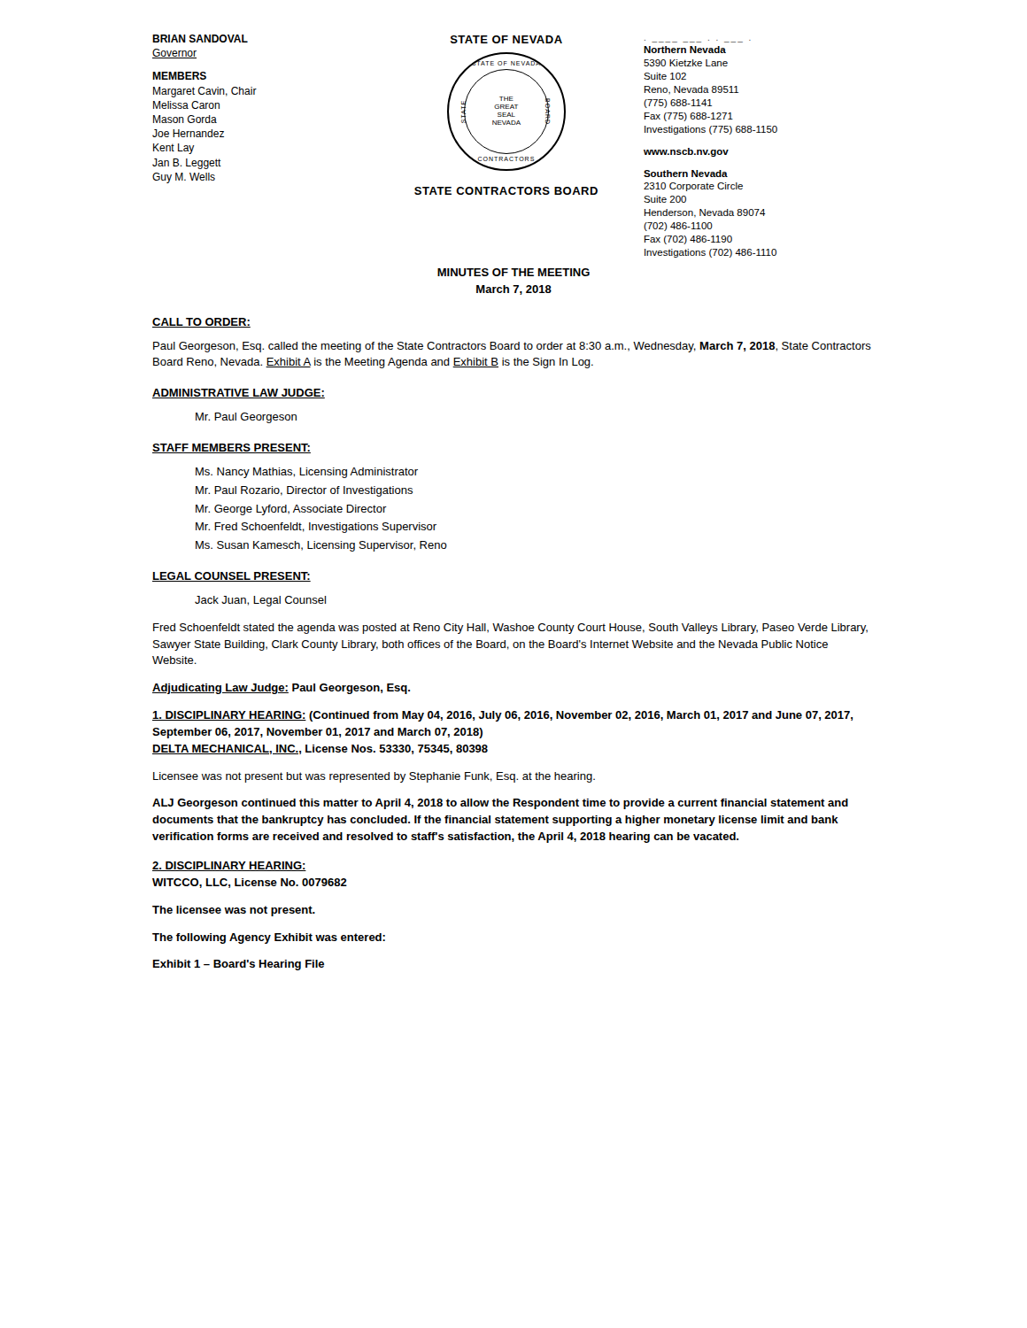Brian Sandoval
Governor
Members
Margaret Cavin, Chair
Melissa Caron
Mason Gorda
Joe Hernandez
Kent Lay
Jan B. Leggett
Guy M. Wells
State of Nevada
State of Nevada Contractors State Board
THE
GREAT
SEAL
NEVADA
State Contractors Board
. ____ ___ . . ___ .
Northern Nevada
5390 Kietzke Lane
Suite 102
Reno, Nevada 89511
(775) 688-1141
Fax (775) 688-1271
Investigations (775) 688-1150
www.nscb.nv.gov
Southern Nevada
2310 Corporate Circle
Suite 200
Henderson, Nevada 89074
(702) 486-1100
Fax (702) 486-1190
Investigations (702) 486-1110
Minutes of the Meeting
March 7, 2018
Call to Order:
Paul Georgeson, Esq. called the meeting of the State Contractors Board to order at 8:30 a.m., Wednesday, March 7, 2018, State Contractors Board Reno, Nevada. Exhibit A is the Meeting Agenda and Exhibit B is the Sign In Log.
Administrative Law Judge:
Mr. Paul Georgeson
Staff Members Present:
Ms. Nancy Mathias, Licensing Administrator
Mr. Paul Rozario, Director of Investigations
Mr. George Lyford, Associate Director
Mr. Fred Schoenfeldt, Investigations Supervisor
Ms. Susan Kamesch, Licensing Supervisor, Reno
Legal Counsel Present:
Jack Juan, Legal Counsel
Fred Schoenfeldt stated the agenda was posted at Reno City Hall, Washoe County Court House, South Valleys Library, Paseo Verde Library, Sawyer State Building, Clark County Library, both offices of the Board, on the Board's Internet Website and the Nevada Public Notice Website.
Adjudicating Law Judge: Paul Georgeson, Esq.
1. DISCIPLINARY HEARING: (Continued from May 04, 2016, July 06, 2016, November 02, 2016, March 01, 2017 and June 07, 2017, September 06, 2017, November 01, 2017 and March 07, 2018)
DELTA MECHANICAL, INC., License Nos. 53330, 75345, 80398
Licensee was not present but was represented by Stephanie Funk, Esq. at the hearing.
ALJ Georgeson continued this matter to April 4, 2018 to allow the Respondent time to provide a current financial statement and documents that the bankruptcy has concluded. If the financial statement supporting a higher monetary license limit and bank verification forms are received and resolved to staff's satisfaction, the April 4, 2018 hearing can be vacated.
2. DISCIPLINARY HEARING:
WITCCO, LLC, License No. 0079682
The licensee was not present.
The following Agency Exhibit was entered:
Exhibit 1 – Board's Hearing File